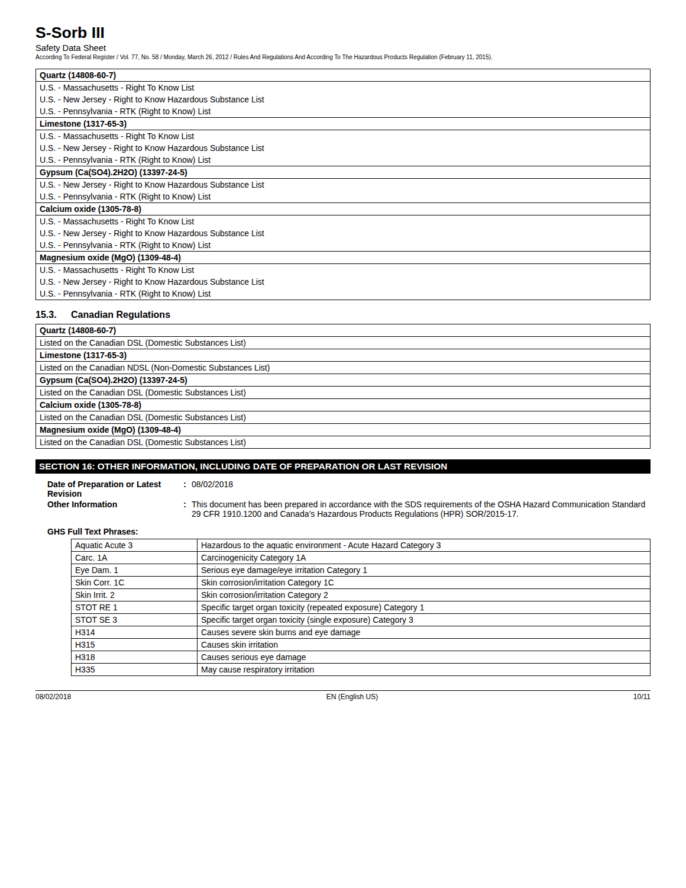S-Sorb III
Safety Data Sheet
According To Federal Register / Vol. 77, No. 58 / Monday, March 26, 2012 / Rules And Regulations And According To The Hazardous Products Regulation (February 11, 2015).
| Quartz (14808-60-7) |
| U.S. - Massachusetts - Right To Know List |
| U.S. - New Jersey - Right to Know Hazardous Substance List |
| U.S. - Pennsylvania - RTK (Right to Know) List |
| Limestone (1317-65-3) |
| U.S. - Massachusetts - Right To Know List |
| U.S. - New Jersey - Right to Know Hazardous Substance List |
| U.S. - Pennsylvania - RTK (Right to Know) List |
| Gypsum (Ca(SO4).2H2O) (13397-24-5) |
| U.S. - New Jersey - Right to Know Hazardous Substance List |
| U.S. - Pennsylvania - RTK (Right to Know) List |
| Calcium oxide (1305-78-8) |
| U.S. - Massachusetts - Right To Know List |
| U.S. - New Jersey - Right to Know Hazardous Substance List |
| U.S. - Pennsylvania - RTK (Right to Know) List |
| Magnesium oxide (MgO) (1309-48-4) |
| U.S. - Massachusetts - Right To Know List |
| U.S. - New Jersey - Right to Know Hazardous Substance List |
| U.S. - Pennsylvania - RTK (Right to Know) List |
15.3. Canadian Regulations
| Quartz (14808-60-7) |
| Listed on the Canadian DSL (Domestic Substances List) |
| Limestone (1317-65-3) |
| Listed on the Canadian NDSL (Non-Domestic Substances List) |
| Gypsum (Ca(SO4).2H2O) (13397-24-5) |
| Listed on the Canadian DSL (Domestic Substances List) |
| Calcium oxide (1305-78-8) |
| Listed on the Canadian DSL (Domestic Substances List) |
| Magnesium oxide (MgO) (1309-48-4) |
| Listed on the Canadian DSL (Domestic Substances List) |
SECTION 16: OTHER INFORMATION, INCLUDING DATE OF PREPARATION OR LAST REVISION
Date of Preparation or Latest Revision
:
08/02/2018
Other Information
:
This document has been prepared in accordance with the SDS requirements of the OSHA Hazard Communication Standard 29 CFR 1910.1200 and Canada’s Hazardous Products Regulations (HPR) SOR/2015-17.
GHS Full Text Phrases:
| Aquatic Acute 3 | Hazardous to the aquatic environment - Acute Hazard Category 3 |
| Carc. 1A | Carcinogenicity Category 1A |
| Eye Dam. 1 | Serious eye damage/eye irritation Category 1 |
| Skin Corr. 1C | Skin corrosion/irritation Category 1C |
| Skin Irrit. 2 | Skin corrosion/irritation Category 2 |
| STOT RE 1 | Specific target organ toxicity (repeated exposure) Category 1 |
| STOT SE 3 | Specific target organ toxicity (single exposure) Category 3 |
| H314 | Causes severe skin burns and eye damage |
| H315 | Causes skin irritation |
| H318 | Causes serious eye damage |
| H335 | May cause respiratory irritation |
08/02/2018
EN (English US)
10/11